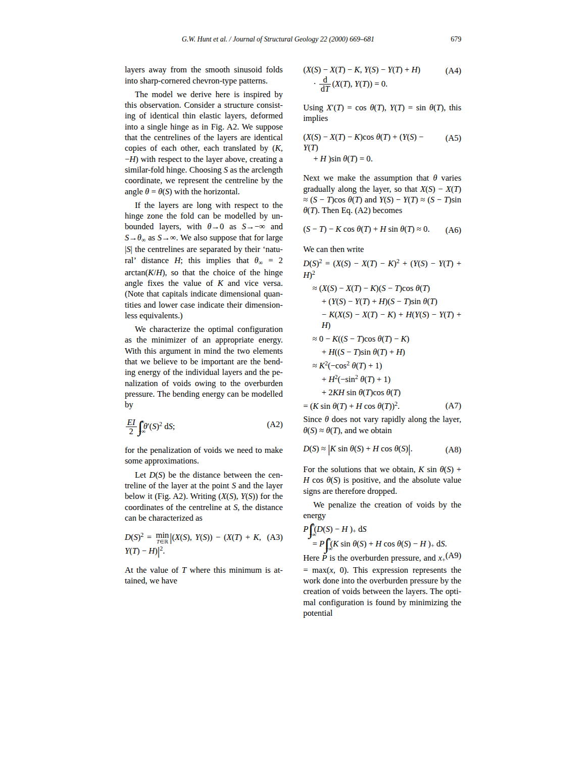G.W. Hunt et al. / Journal of Structural Geology 22 (2000) 669–681
679
layers away from the smooth sinusoid folds into sharp-cornered chevron-type patterns.
The model we derive here is inspired by this observation. Consider a structure consisting of identical thin elastic layers, deformed into a single hinge as in Fig. A2. We suppose that the centrelines of the layers are identical copies of each other, each translated by (K, −H) with respect to the layer above, creating a similar-fold hinge. Choosing S as the arclength coordinate, we represent the centreline by the angle θ = θ(S) with the horizontal.
If the layers are long with respect to the hinge zone the fold can be modelled by unbounded layers, with θ→0 as S→−∞ and S→θ∞ as S→∞. We also suppose that for large |S| the centrelines are separated by their ‘natural’ distance H; this implies that θ∞ = 2 arctan(K/H), so that the choice of the hinge angle fixes the value of K and vice versa. (Note that capitals indicate dimensional quantities and lower case indicate their dimensionless equivalents.)
We characterize the optimal configuration as the minimizer of an appropriate energy. With this argument in mind the two elements that we believe to be important are the bending energy of the individual layers and the penalization of voids owing to the overburden pressure. The bending energy can be modelled by
EI 2∫∞−∞θ′(S)2 dS;
(A2)
for the penalization of voids we need to make some approximations.
Let D(S) be the distance between the centreline of the layer at the point S and the layer below it (Fig. A2). Writing (X(S), Y(S)) for the coordinates of the centreline at S, the distance can be characterized as
D(S)2 = min T∈ℝ|(X(S), Y(S)) − (X(T) + K, Y(T) − H)|2.
(A3)
At the value of T where this minimum is attained, we have
(X(S) − X(T) − K, Y(S) − Y(T) + H) · ddT(X(T), Y(T)) = 0.
(A4)
Using X′(T) = cos θ(T), Y(T) = sin θ(T), this implies
(X(S) − X(T) − K)cos θ(T) + (Y(S) − Y(T) + H )sin θ(T) = 0.
(A5)
Next we make the assumption that θ varies gradually along the layer, so that X(S) − X(T) ≈ (S − T)cos θ(T) and Y(S) − Y(T) ≈ (S − T)sin θ(T). Then Eq. (A2) becomes
(S − T) − K cos θ(T) + H sin θ(T) ≈ 0.
(A6)
We can then write
D(S)2 = (X(S) − X(T) − K)2 + (Y(S) − Y(T) + H)2 ≈ (X(S) − X(T) − K)(S − T)cos θ(T) + (Y(S) − Y(T) + H)(S − T)sin θ(T) − K(X(S) − X(T) − K) + H(Y(S) − Y(T) + H) ≈ 0 − K((S − T)cos θ(T) − K) + H((S − T)sin θ(T) + H) ≈ K 2(−cos2 θ(T) + 1) + H 2(−sin2 θ(T) + 1) + 2KH sin θ(T)cos θ(T) = (K sin θ(T) + H cos θ(T))2. (A7)
Since θ does not vary rapidly along the layer, θ(S) ≈ θ(T), and we obtain
D(S) ≈ |K sin θ(S) + H cos θ(S)|.
(A8)
For the solutions that we obtain, K sin θ(S) + H cos θ(S) is positive, and the absolute value signs are therefore dropped.
We penalize the creation of voids by the energy
P∫∞−∞(D(S) − H )+ dS = P∫∞−∞(K sin θ(S) + H cos θ(S) − H )+ dS. (A9)
Here P is the overburden pressure, and x+ = max(x, 0). This expression represents the work done into the overburden pressure by the creation of voids between the layers. The optimal configuration is found by minimizing the potential